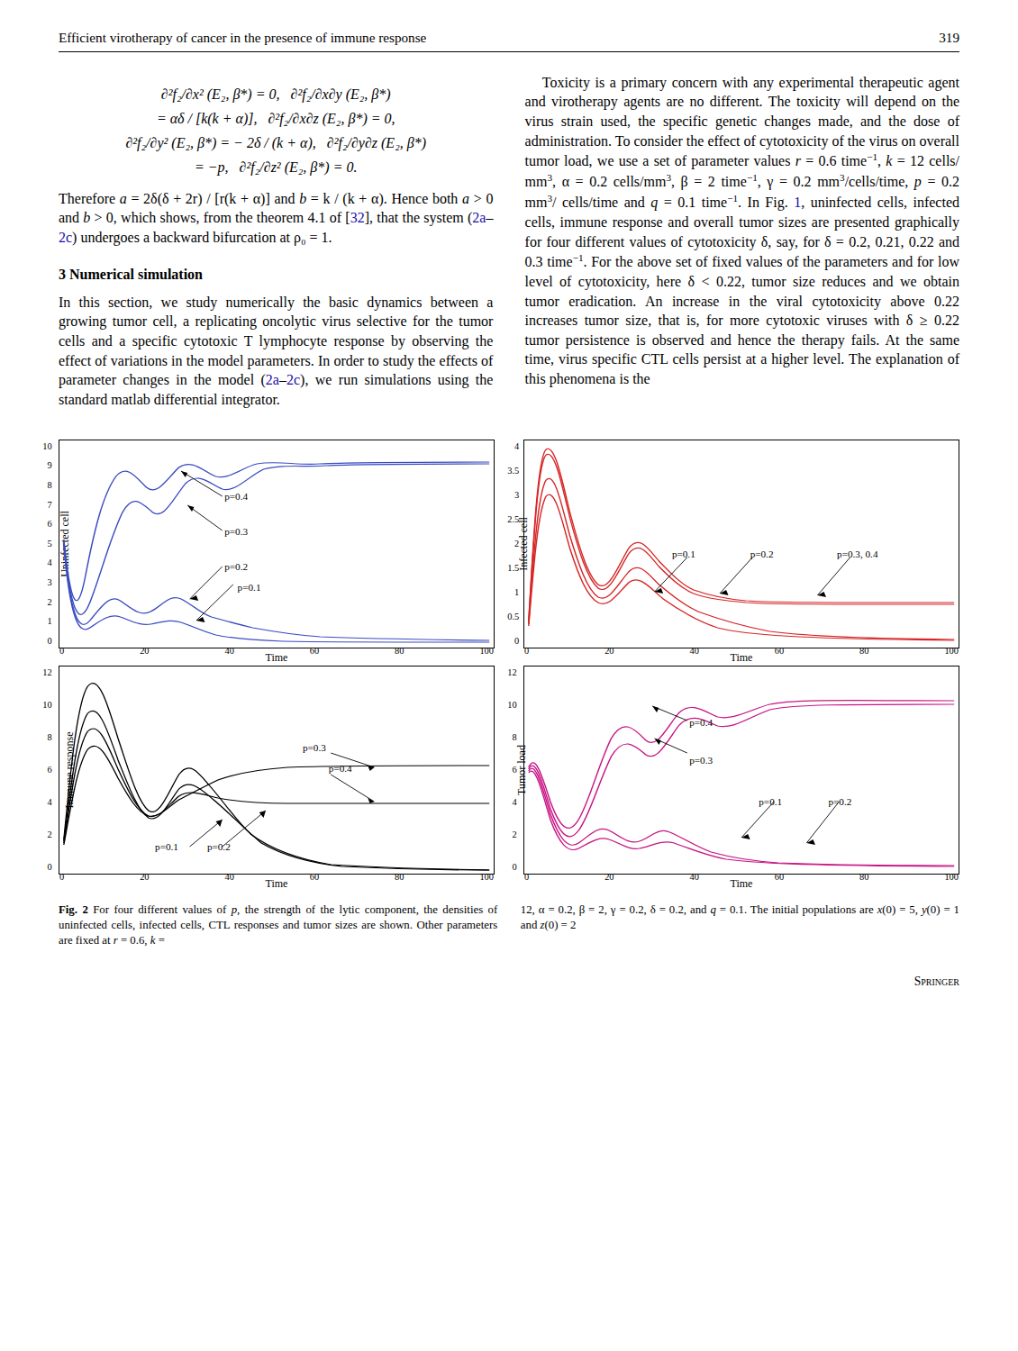Efficient virotherapy of cancer in the presence of immune response 319
∂²f₂/∂x² (E₂, β*) = 0, ∂²f₂/∂x∂y (E₂, β*) = αδ / [k(k + α)], ∂²f₂/∂x∂z (E₂, β*) = 0, ∂²f₂/∂y² (E₂, β*) = − 2δ / (k + α), ∂²f₂/∂y∂z (E₂, β*) = −p, ∂²f₂/∂z² (E₂, β*) = 0.
Therefore a = 2δ(δ + 2r) / [r(k + α)] and b = k / (k + α). Hence both a > 0 and b > 0, which shows, from the theorem 4.1 of [32], that the system (2a–2c) undergoes a backward bifurcation at ρ₀ = 1.
3 Numerical simulation
In this section, we study numerically the basic dynamics between a growing tumor cell, a replicating oncolytic virus selective for the tumor cells and a specific cytotoxic T lymphocyte response by observing the effect of variations in the model parameters. In order to study the effects of parameter changes in the model (2a–2c), we run simulations using the standard matlab differential integrator.
Toxicity is a primary concern with any experimental therapeutic agent and virotherapy agents are no different. The toxicity will depend on the virus strain used, the specific genetic changes made, and the dose of administration. To consider the effect of cytotoxicity of the virus on overall tumor load, we use a set of parameter values r = 0.6 time−1, k = 12 cells/ mm3, α = 0.2 cells/mm3, β = 2 time−1, γ = 0.2 mm3/cells/time, p = 0.2 mm3/ cells/time and q = 0.1 time−1. In Fig. 1, uninfected cells, infected cells, immune response and overall tumor sizes are presented graphically for four different values of cytotoxicity δ, say, for δ = 0.2, 0.21, 0.22 and 0.3 time−1. For the above set of fixed values of the parameters and for low level of cytotoxicity, here δ < 0.22, tumor size reduces and we obtain tumor eradication. An increase in the viral cytotoxicity above 0.22 increases tumor size, that is, for more cytotoxic viruses with δ ≥ 0.22 tumor persistence is observed and hence the therapy fails. At the same time, virus specific CTL cells persist at a higher level. The explanation of this phenomena is the
Uninfected cell
109876543210
020406080100
Time
p=0.4 p=0.3 p=0.2 p=0.1
Infected cell
43.532.521.510.50
020406080100
Time
p=0.1 p=0.2 p=0.3, 0.4
Immune response
121086420
020406080100
Time
p=0.3 p=0.4 p=0.1 p=0.2
Tumor load
121086420
020406080100
Time
p=0.4 p=0.3 p=0.1 p=0.2
Fig. 2 For four different values of p, the strength of the lytic component, the densities of uninfected cells, infected cells, CTL responses and tumor sizes are shown. Other parameters are fixed at r = 0.6, k =
12, α = 0.2, β = 2, γ = 0.2, δ = 0.2, and q = 0.1. The initial populations are x(0) = 5, y(0) = 1 and z(0) = 2
Springer